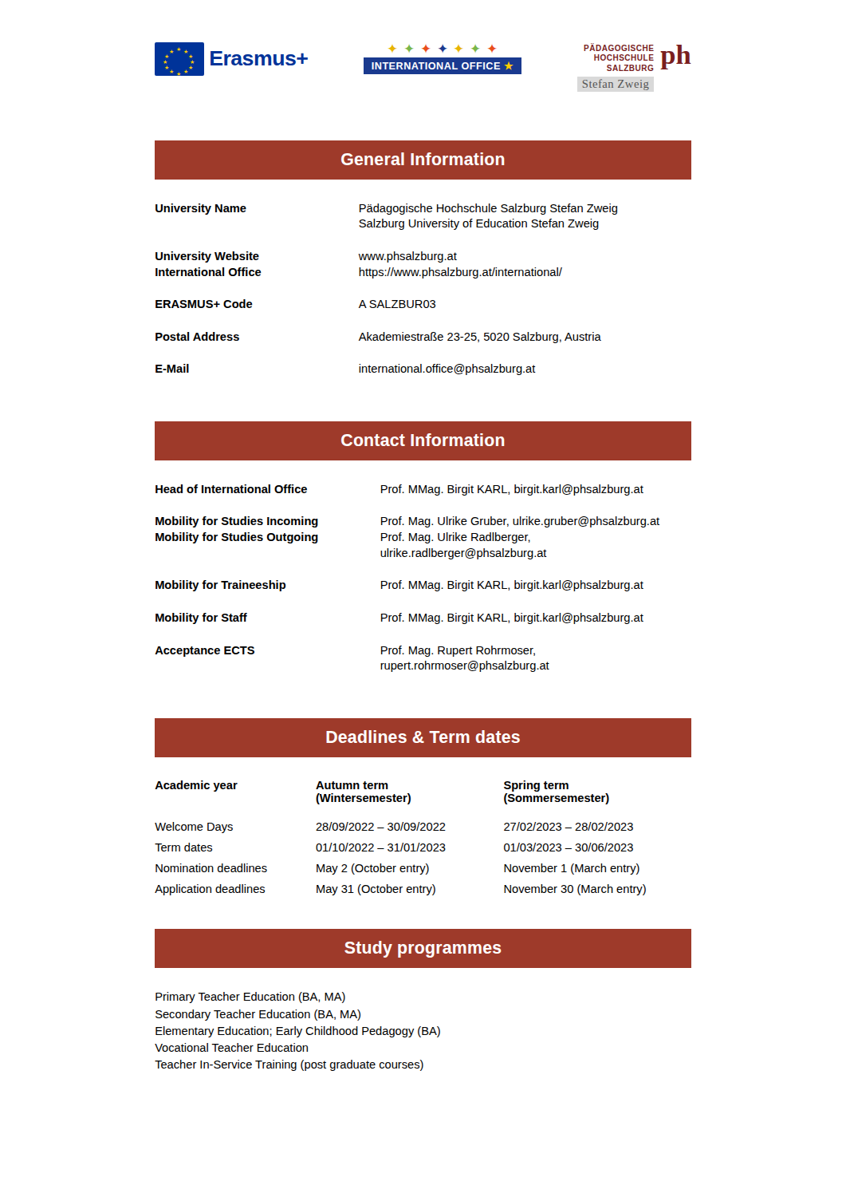★ ★ ★ ★ ★ ★ ★ ★ ★ ★ ★ ★
Erasmus+
✦ ✦ ✦ ✦ ✦ ✦ ✦
INTERNATIONAL OFFICE ★
PÄDAGOGISCHE
HOCHSCHULE
SALZBURG
Stefan Zweig
ph
General Information
| University Name | Pädagogische Hochschule Salzburg Stefan Zweig Salzburg University of Education Stefan Zweig |
| University Website International Office | www.phsalzburg.at https://www.phsalzburg.at/international/ |
| ERASMUS+ Code | A SALZBUR03 |
| Postal Address | Akademiestraße 23-25, 5020 Salzburg, Austria |
| E-Mail | international.office@phsalzburg.at |
Contact Information
| Head of International Office | Prof. MMag. Birgit KARL, birgit.karl@phsalzburg.at |
| Mobility for Studies Incoming Mobility for Studies Outgoing | Prof. Mag. Ulrike Gruber, ulrike.gruber@phsalzburg.at Prof. Mag. Ulrike Radlberger, ulrike.radlberger@phsalzburg.at |
| Mobility for Traineeship | Prof. MMag. Birgit KARL, birgit.karl@phsalzburg.at |
| Mobility for Staff | Prof. MMag. Birgit KARL, birgit.karl@phsalzburg.at |
| Acceptance ECTS | Prof. Mag. Rupert Rohrmoser, rupert.rohrmoser@phsalzburg.at |
Deadlines & Term dates
| Academic year | Autumn term (Wintersemester) | Spring term (Sommersemester) |
| --- | --- | --- |
| Welcome Days | 28/09/2022 – 30/09/2022 | 27/02/2023 – 28/02/2023 |
| Term dates | 01/10/2022 – 31/01/2023 | 01/03/2023 – 30/06/2023 |
| Nomination deadlines | May 2 (October entry) | November 1 (March entry) |
| Application deadlines | May 31 (October entry) | November 30 (March entry) |
Study programmes
Primary Teacher Education (BA, MA)
Secondary Teacher Education (BA, MA)
Elementary Education; Early Childhood Pedagogy (BA)
Vocational Teacher Education
Teacher In-Service Training (post graduate courses)